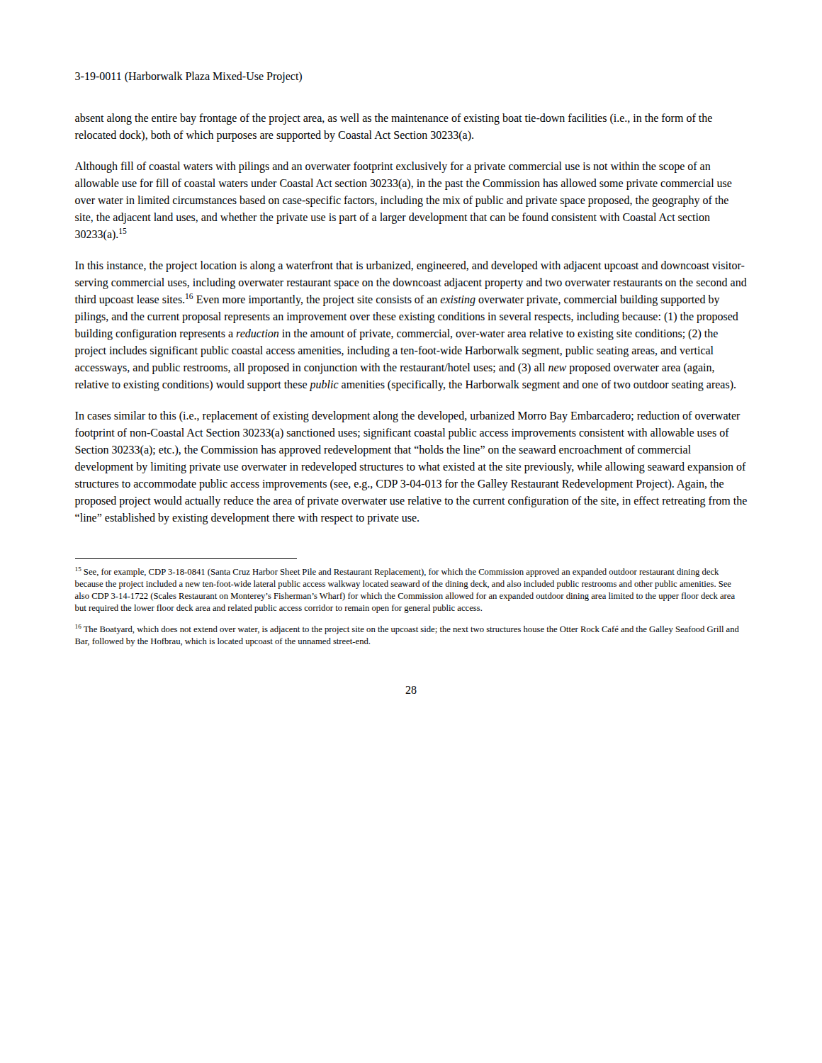3-19-0011 (Harborwalk Plaza Mixed-Use Project)
absent along the entire bay frontage of the project area, as well as the maintenance of existing boat tie-down facilities (i.e., in the form of the relocated dock), both of which purposes are supported by Coastal Act Section 30233(a).
Although fill of coastal waters with pilings and an overwater footprint exclusively for a private commercial use is not within the scope of an allowable use for fill of coastal waters under Coastal Act section 30233(a), in the past the Commission has allowed some private commercial use over water in limited circumstances based on case-specific factors, including the mix of public and private space proposed, the geography of the site, the adjacent land uses, and whether the private use is part of a larger development that can be found consistent with Coastal Act section 30233(a).15
In this instance, the project location is along a waterfront that is urbanized, engineered, and developed with adjacent upcoast and downcoast visitor-serving commercial uses, including overwater restaurant space on the downcoast adjacent property and two overwater restaurants on the second and third upcoast lease sites.16 Even more importantly, the project site consists of an existing overwater private, commercial building supported by pilings, and the current proposal represents an improvement over these existing conditions in several respects, including because: (1) the proposed building configuration represents a reduction in the amount of private, commercial, over-water area relative to existing site conditions; (2) the project includes significant public coastal access amenities, including a ten-foot-wide Harborwalk segment, public seating areas, and vertical accessways, and public restrooms, all proposed in conjunction with the restaurant/hotel uses; and (3) all new proposed overwater area (again, relative to existing conditions) would support these public amenities (specifically, the Harborwalk segment and one of two outdoor seating areas).
In cases similar to this (i.e., replacement of existing development along the developed, urbanized Morro Bay Embarcadero; reduction of overwater footprint of non-Coastal Act Section 30233(a) sanctioned uses; significant coastal public access improvements consistent with allowable uses of Section 30233(a); etc.), the Commission has approved redevelopment that “holds the line” on the seaward encroachment of commercial development by limiting private use overwater in redeveloped structures to what existed at the site previously, while allowing seaward expansion of structures to accommodate public access improvements (see, e.g., CDP 3-04-013 for the Galley Restaurant Redevelopment Project). Again, the proposed project would actually reduce the area of private overwater use relative to the current configuration of the site, in effect retreating from the “line” established by existing development there with respect to private use.
15 See, for example, CDP 3-18-0841 (Santa Cruz Harbor Sheet Pile and Restaurant Replacement), for which the Commission approved an expanded outdoor restaurant dining deck because the project included a new ten-foot-wide lateral public access walkway located seaward of the dining deck, and also included public restrooms and other public amenities. See also CDP 3-14-1722 (Scales Restaurant on Monterey’s Fisherman’s Wharf) for which the Commission allowed for an expanded outdoor dining area limited to the upper floor deck area but required the lower floor deck area and related public access corridor to remain open for general public access.
16 The Boatyard, which does not extend over water, is adjacent to the project site on the upcoast side; the next two structures house the Otter Rock Café and the Galley Seafood Grill and Bar, followed by the Hofbrau, which is located upcoast of the unnamed street-end.
28